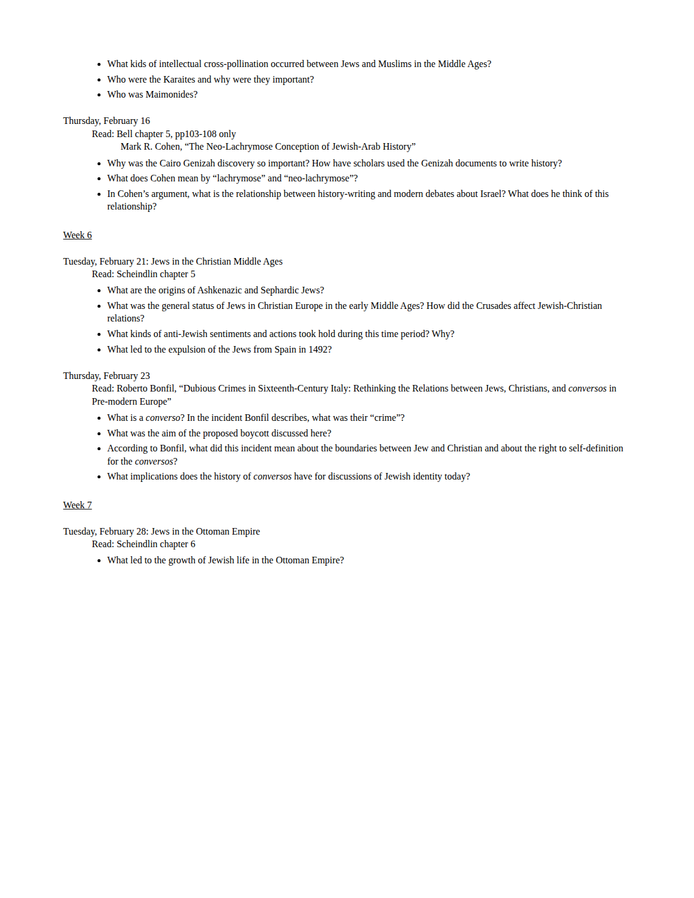What kids of intellectual cross-pollination occurred between Jews and Muslims in the Middle Ages?
Who were the Karaites and why were they important?
Who was Maimonides?
Thursday, February 16
Read: Bell chapter 5, pp103-108 only
Mark R. Cohen, “The Neo-Lachrymose Conception of Jewish-Arab History”
Why was the Cairo Genizah discovery so important? How have scholars used the Genizah documents to write history?
What does Cohen mean by “lachrymose” and “neo-lachrymose”?
In Cohen’s argument, what is the relationship between history-writing and modern debates about Israel? What does he think of this relationship?
Week 6
Tuesday, February 21: Jews in the Christian Middle Ages
Read: Scheindlin chapter 5
What are the origins of Ashkenazic and Sephardic Jews?
What was the general status of Jews in Christian Europe in the early Middle Ages? How did the Crusades affect Jewish-Christian relations?
What kinds of anti-Jewish sentiments and actions took hold during this time period? Why?
What led to the expulsion of the Jews from Spain in 1492?
Thursday, February 23
Read: Roberto Bonfil, “Dubious Crimes in Sixteenth-Century Italy: Rethinking the Relations between Jews, Christians, and conversos in Pre-modern Europe”
What is a converso? In the incident Bonfil describes, what was their “crime”?
What was the aim of the proposed boycott discussed here?
According to Bonfil, what did this incident mean about the boundaries between Jew and Christian and about the right to self-definition for the conversos?
What implications does the history of conversos have for discussions of Jewish identity today?
Week 7
Tuesday, February 28: Jews in the Ottoman Empire
Read: Scheindlin chapter 6
What led to the growth of Jewish life in the Ottoman Empire?